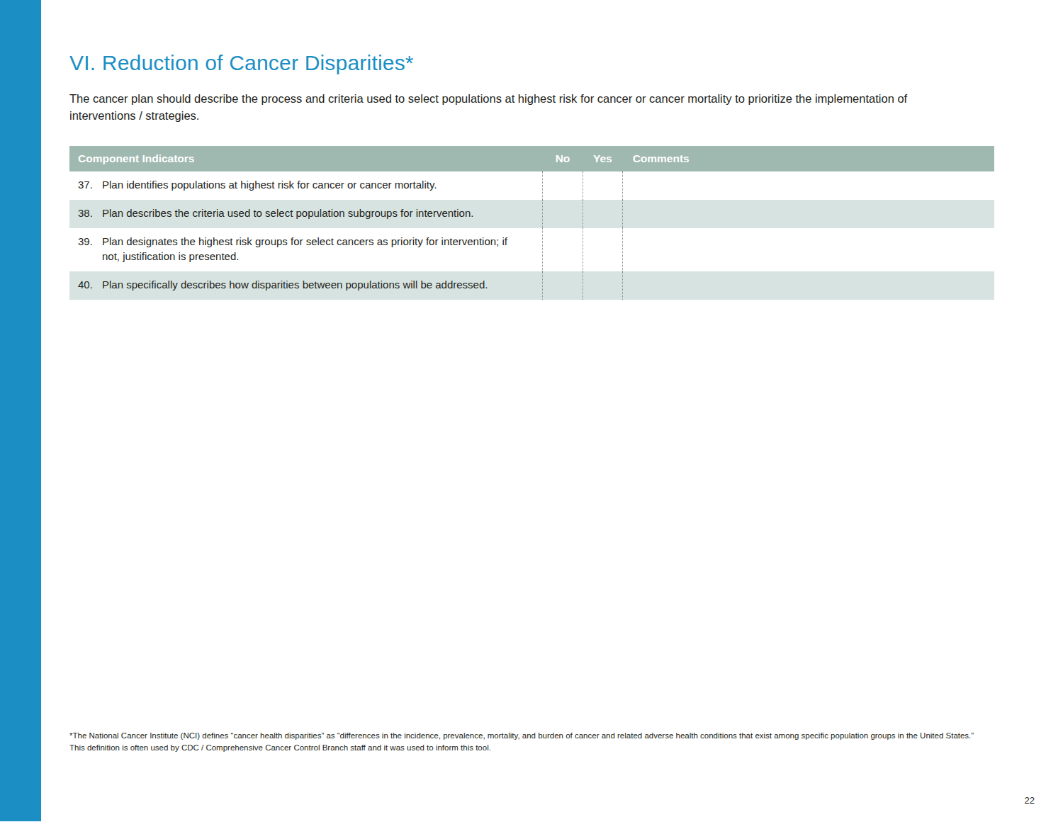VI. Reduction of Cancer Disparities*
The cancer plan should describe the process and criteria used to select populations at highest risk for cancer or cancer mortality to prioritize the implementation of interventions / strategies.
| Component Indicators | No | Yes | Comments |
| --- | --- | --- | --- |
| 37. Plan identifies populations at highest risk for cancer or cancer mortality. | | | |
| 38. Plan describes the criteria used to select population subgroups for intervention. | | | |
| 39. Plan designates the highest risk groups for select cancers as priority for intervention; if not, justification is presented. | | | |
| 40. Plan specifically describes how disparities between populations will be addressed. | | | |
*The National Cancer Institute (NCI) defines “cancer health disparities” as “differences in the incidence, prevalence, mortality, and burden of cancer and related adverse health conditions that exist among specific population groups in the United States.” This definition is often used by CDC / Comprehensive Cancer Control Branch staff and it was used to inform this tool.
22